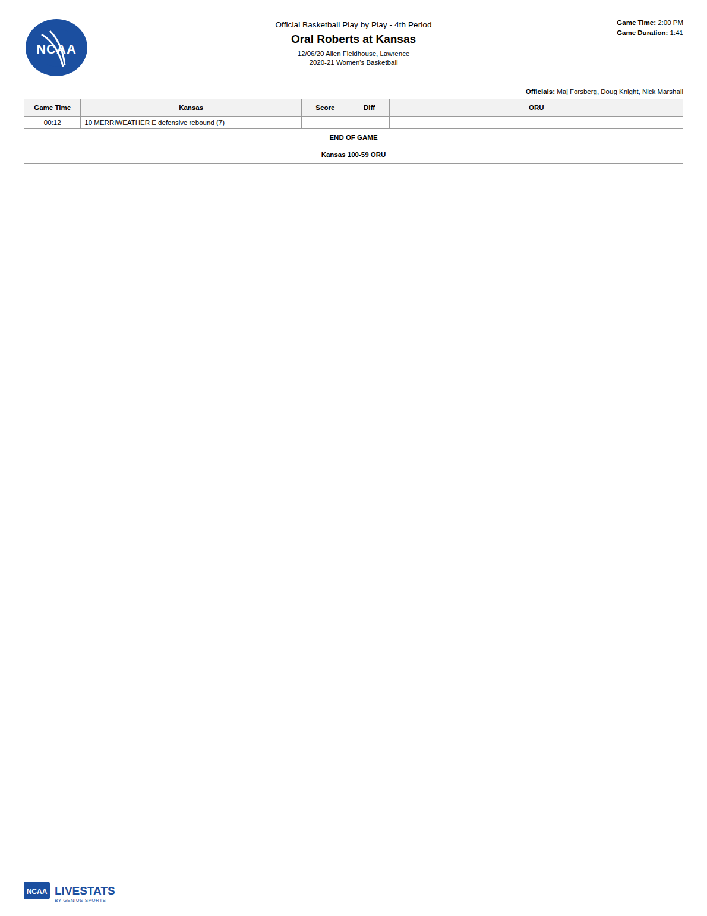NCAA
Game Time: 2:00 PM
Game Duration: 1:41
Official Basketball Play by Play - 4th Period
Oral Roberts at Kansas
12/06/20 Allen Fieldhouse, Lawrence
2020-21 Women's Basketball
Officials: Maj Forsberg, Doug Knight, Nick Marshall
| Game Time | Kansas | Score | Diff | ORU |
| --- | --- | --- | --- | --- |
| 00:12 | 10 MERRIWEATHER E defensive rebound (7) | | | |
| END OF GAME |
| Kansas 100-59 ORU |
NCAA LIVESTATS BY GENIUS SPORTS